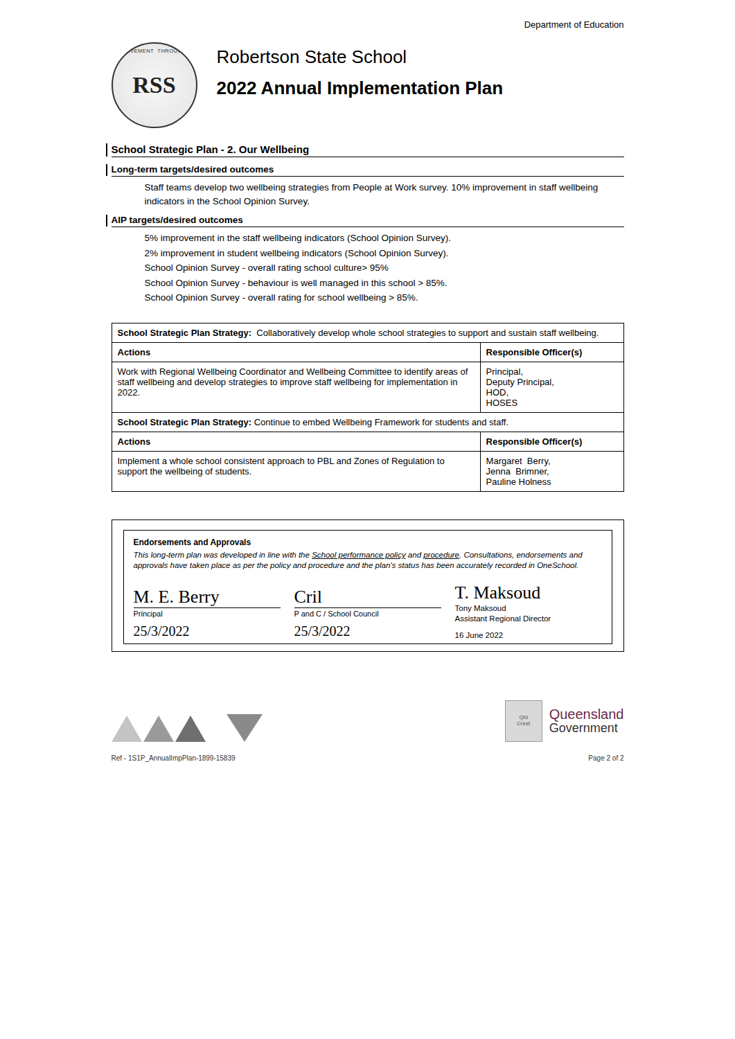Department of Education
Achievement Through Effort
RSS
Robertson State School
2022 Annual Implementation Plan
School Strategic Plan - 2. Our Wellbeing
Long-term targets/desired outcomes
Staff teams develop two wellbeing strategies from People at Work survey. 10% improvement in staff wellbeing indicators in the School Opinion Survey.
AIP targets/desired outcomes
5% improvement in the staff wellbeing indicators (School Opinion Survey).
2% improvement in student wellbeing indicators (School Opinion Survey).
School Opinion Survey - overall rating school culture> 95%
School Opinion Survey - behaviour is well managed in this school > 85%.
School Opinion Survey - overall rating for school wellbeing > 85%.
| School Strategic Plan Strategy: Collaboratively develop whole school strategies to support and sustain staff wellbeing. |
| Actions | Responsible Officer(s) |
| Work with Regional Wellbeing Coordinator and Wellbeing Committee to identify areas of staff wellbeing and develop strategies to improve staff wellbeing for implementation in 2022. | Principal, Deputy Principal, HOD, HOSES |
| School Strategic Plan Strategy: Continue to embed Wellbeing Framework for students and staff. |
| Actions | Responsible Officer(s) |
| Implement a whole school consistent approach to PBL and Zones of Regulation to support the wellbeing of students. | Margaret Berry, Jenna Brimner, Pauline Holness |
Endorsements and Approvals
This long-term plan was developed in line with the School performance policy and procedure. Consultations, endorsements and approvals have taken place as per the policy and procedure and the plan's status has been accurately recorded in OneSchool.
M. E. Berry
Principal
25/3/2022
Cril
P and C / School Council
25/3/2022
T. Maksoud
Tony Maksoud
Assistant Regional Director
16 June 2022
Qld
Crest
Queensland
Government
Ref - 1S1P_AnnualImpPlan-1899-15839
Page 2 of 2